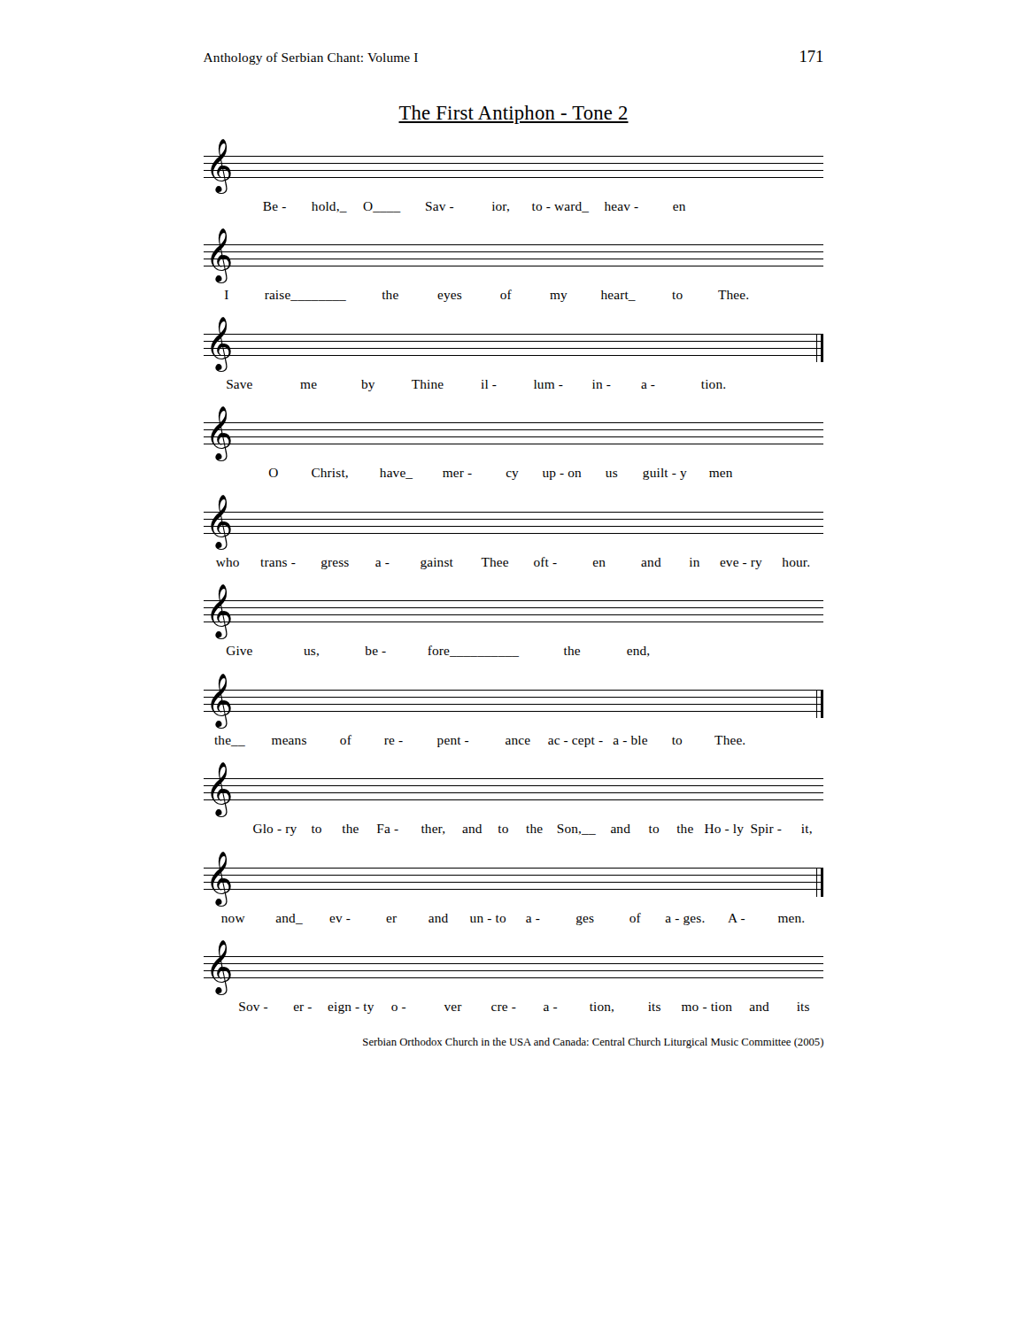Anthology of Serbian Chant: Volume I
171
The First Antiphon - Tone 2
𝄞
Be - hold,_O____Sav - ior, to - ward_heav - en
𝄞
Iraise________the eyes of my heart_to Thee.
𝄞
Save me by Thine il - lum - in - a - tion.
𝄞
OChrist, have_mer - cy up - on us guilt - y men
𝄞
who trans - gress a - gainst Thee oft - en and in eve - ry hour.
𝄞
Give us, be - fore__________the end,
𝄞
the__means of re - pent - ance ac - cept - a - ble to Thee.
𝄞
Glo - ry to the Fa - ther, and to the Son,__and to the Ho - ly Spir - it,
𝄞
now and_ev - er and un - to a - ges of a - ges. A - men.
𝄞
Sov - er - eign - ty o - ver cre - a - tion, its mo - tion and its
Serbian Orthodox Church in the USA and Canada: Central Church Liturgical Music Committee (2005)